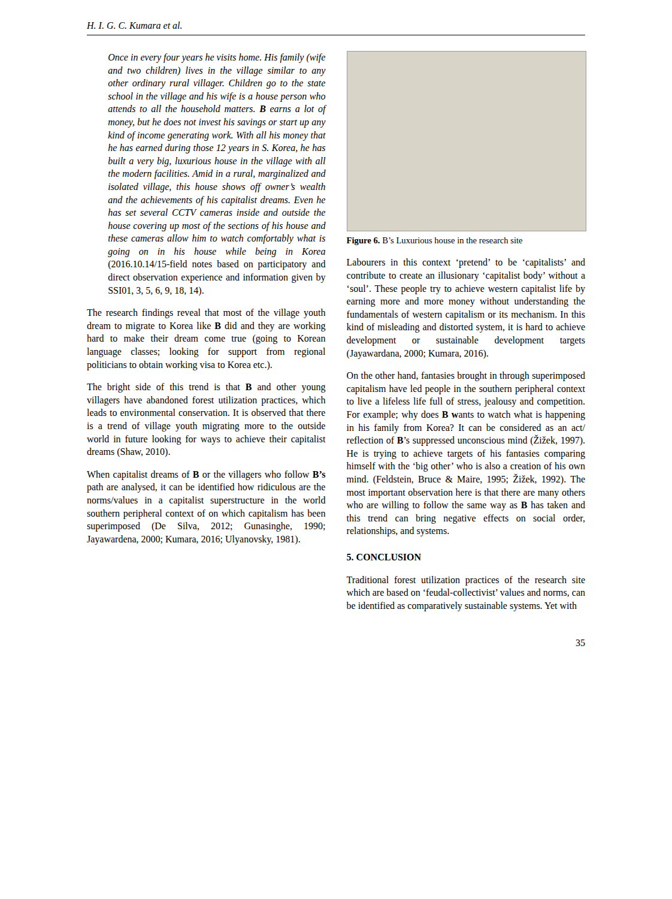H. I. G. C. Kumara et al.
Once in every four years he visits home. His family (wife and two children) lives in the village similar to any other ordinary rural villager. Children go to the state school in the village and his wife is a house person who attends to all the household matters. B earns a lot of money, but he does not invest his savings or start up any kind of income generating work. With all his money that he has earned during those 12 years in S. Korea, he has built a very big, luxurious house in the village with all the modern facilities. Amid in a rural, marginalized and isolated village, this house shows off owner’s wealth and the achievements of his capitalist dreams. Even he has set several CCTV cameras inside and outside the house covering up most of the sections of his house and these cameras allow him to watch comfortably what is going on in his house while being in Korea (2016.10.14/15-field notes based on participatory and direct observation experience and information given by SSI01, 3, 5, 6, 9, 18, 14).
The research findings reveal that most of the village youth dream to migrate to Korea like B did and they are working hard to make their dream come true (going to Korean language classes; looking for support from regional politicians to obtain working visa to Korea etc.).
The bright side of this trend is that B and other young villagers have abandoned forest utilization practices, which leads to environmental conservation. It is observed that there is a trend of village youth migrating more to the outside world in future looking for ways to achieve their capitalist dreams (Shaw, 2010).
When capitalist dreams of B or the villagers who follow B’s path are analysed, it can be identified how ridiculous are the norms/values in a capitalist superstructure in the world southern peripheral context of on which capitalism has been superimposed (De Silva, 2012; Gunasinghe, 1990; Jayawardena, 2000; Kumara, 2016; Ulyanovsky, 1981).
Figure 6. B’s Luxurious house in the research site
Labourers in this context ‘pretend’ to be ‘capitalists’ and contribute to create an illusionary ‘capitalist body’ without a ‘soul’. These people try to achieve western capitalist life by earning more and more money without understanding the fundamentals of western capitalism or its mechanism. In this kind of misleading and distorted system, it is hard to achieve development or sustainable development targets (Jayawardana, 2000; Kumara, 2016).
On the other hand, fantasies brought in through superimposed capitalism have led people in the southern peripheral context to live a lifeless life full of stress, jealousy and competition. For example; why does B wants to watch what is happening in his family from Korea? It can be considered as an act/ reflection of B’s suppressed unconscious mind (Žižek, 1997). He is trying to achieve targets of his fantasies comparing himself with the ‘big other’ who is also a creation of his own mind. (Feldstein, Bruce & Maire, 1995; Žižek, 1992). The most important observation here is that there are many others who are willing to follow the same way as B has taken and this trend can bring negative effects on social order, relationships, and systems.
5. Conclusion
Traditional forest utilization practices of the research site which are based on ‘feudal-collectivist’ values and norms, can be identified as comparatively sustainable systems. Yet with
35